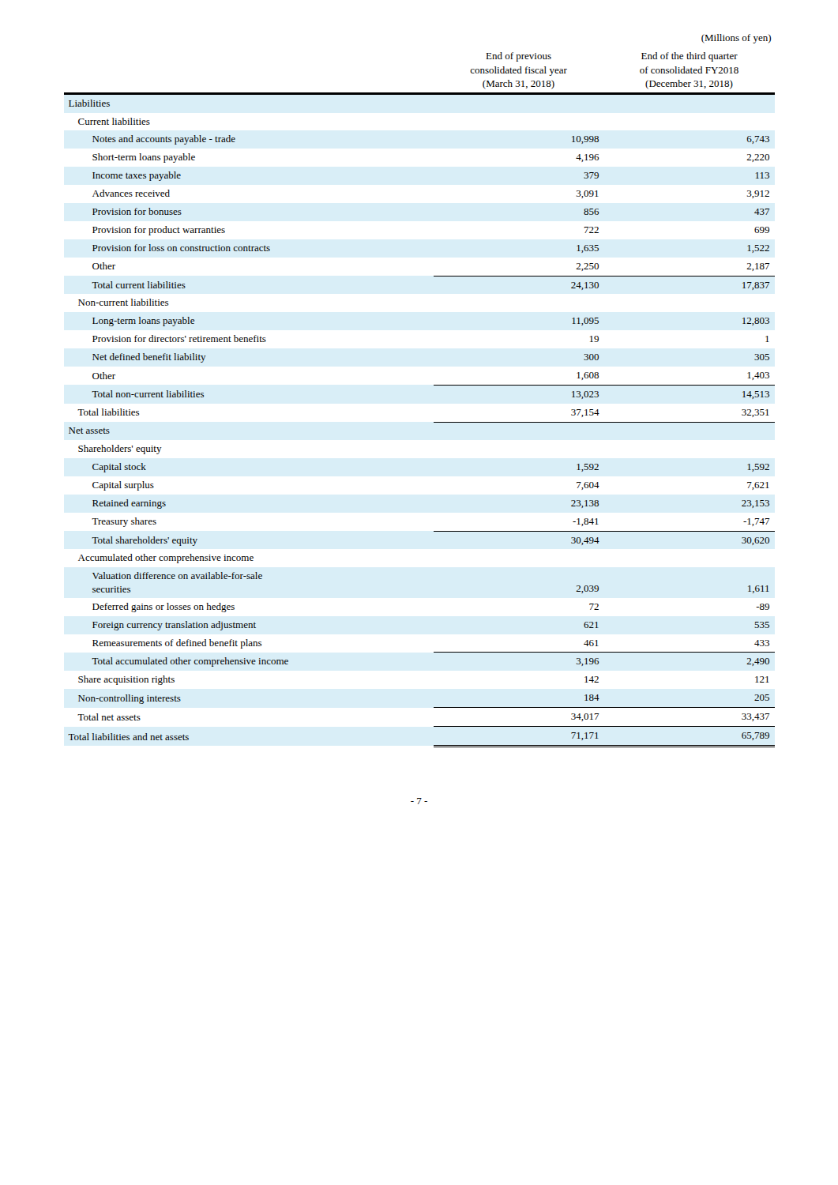(Millions of yen)
| | End of previous consolidated fiscal year (March 31, 2018) | End of the third quarter of consolidated FY2018 (December 31, 2018) |
| --- | --- | --- |
| Liabilities | | |
| Current liabilities | | |
| Notes and accounts payable - trade | 10,998 | 6,743 |
| Short-term loans payable | 4,196 | 2,220 |
| Income taxes payable | 379 | 113 |
| Advances received | 3,091 | 3,912 |
| Provision for bonuses | 856 | 437 |
| Provision for product warranties | 722 | 699 |
| Provision for loss on construction contracts | 1,635 | 1,522 |
| Other | 2,250 | 2,187 |
| Total current liabilities | 24,130 | 17,837 |
| Non-current liabilities | | |
| Long-term loans payable | 11,095 | 12,803 |
| Provision for directors' retirement benefits | 19 | 1 |
| Net defined benefit liability | 300 | 305 |
| Other | 1,608 | 1,403 |
| Total non-current liabilities | 13,023 | 14,513 |
| Total liabilities | 37,154 | 32,351 |
| Net assets | | |
| Shareholders' equity | | |
| Capital stock | 1,592 | 1,592 |
| Capital surplus | 7,604 | 7,621 |
| Retained earnings | 23,138 | 23,153 |
| Treasury shares | -1,841 | -1,747 |
| Total shareholders' equity | 30,494 | 30,620 |
| Accumulated other comprehensive income | | |
| Valuation difference on available-for-sale securities | 2,039 | 1,611 |
| Deferred gains or losses on hedges | 72 | -89 |
| Foreign currency translation adjustment | 621 | 535 |
| Remeasurements of defined benefit plans | 461 | 433 |
| Total accumulated other comprehensive income | 3,196 | 2,490 |
| Share acquisition rights | 142 | 121 |
| Non-controlling interests | 184 | 205 |
| Total net assets | 34,017 | 33,437 |
| Total liabilities and net assets | 71,171 | 65,789 |
- 7 -